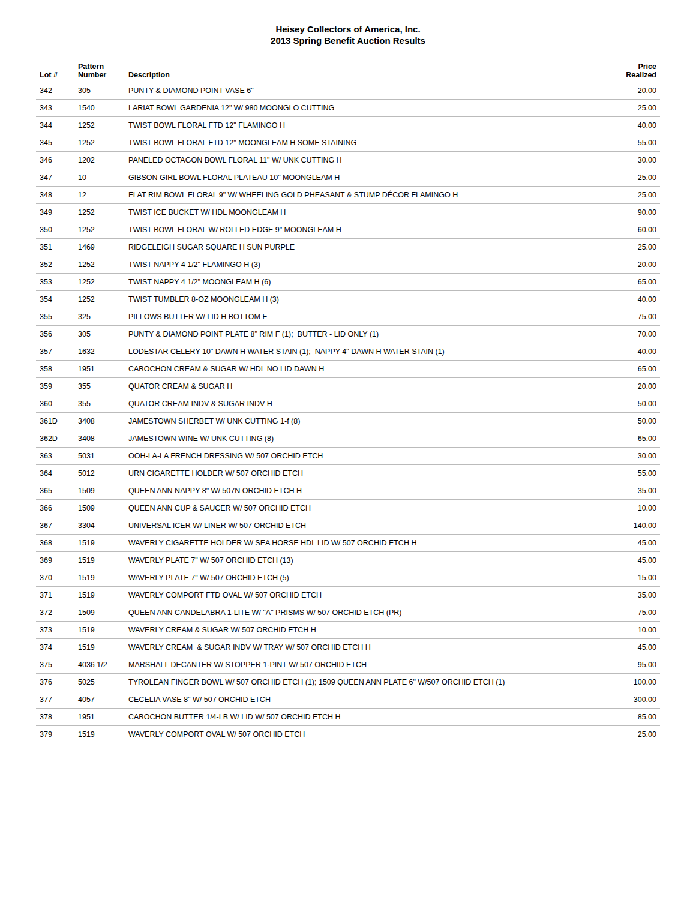Heisey Collectors of America, Inc.
2013 Spring Benefit Auction Results
| Lot # | Pattern Number | Description | Price Realized |
| --- | --- | --- | --- |
| 342 | 305 | PUNTY & DIAMOND POINT VASE 6" | 20.00 |
| 343 | 1540 | LARIAT BOWL GARDENIA 12" W/ 980 MOONGLO CUTTING | 25.00 |
| 344 | 1252 | TWIST BOWL FLORAL FTD 12" FLAMINGO H | 40.00 |
| 345 | 1252 | TWIST BOWL FLORAL FTD 12" MOONGLEAM H SOME STAINING | 55.00 |
| 346 | 1202 | PANELED OCTAGON BOWL FLORAL 11" W/ UNK CUTTING H | 30.00 |
| 347 | 10 | GIBSON GIRL BOWL FLORAL PLATEAU 10" MOONGLEAM H | 25.00 |
| 348 | 12 | FLAT RIM BOWL FLORAL 9" W/ WHEELING GOLD PHEASANT & STUMP DÉCOR FLAMINGO H | 25.00 |
| 349 | 1252 | TWIST ICE BUCKET W/ HDL MOONGLEAM H | 90.00 |
| 350 | 1252 | TWIST BOWL FLORAL W/ ROLLED EDGE 9" MOONGLEAM H | 60.00 |
| 351 | 1469 | RIDGELEIGH SUGAR SQUARE H SUN PURPLE | 25.00 |
| 352 | 1252 | TWIST NAPPY 4 1/2" FLAMINGO H (3) | 20.00 |
| 353 | 1252 | TWIST NAPPY 4 1/2" MOONGLEAM H (6) | 65.00 |
| 354 | 1252 | TWIST TUMBLER 8-OZ MOONGLEAM H (3) | 40.00 |
| 355 | 325 | PILLOWS BUTTER W/ LID H BOTTOM F | 75.00 |
| 356 | 305 | PUNTY & DIAMOND POINT PLATE 8" RIM F (1); BUTTER - LID ONLY (1) | 70.00 |
| 357 | 1632 | LODESTAR CELERY 10" DAWN H WATER STAIN (1); NAPPY 4" DAWN H WATER STAIN (1) | 40.00 |
| 358 | 1951 | CABOCHON CREAM & SUGAR W/ HDL NO LID DAWN H | 65.00 |
| 359 | 355 | QUATOR CREAM & SUGAR H | 20.00 |
| 360 | 355 | QUATOR CREAM INDV & SUGAR INDV H | 50.00 |
| 361D | 3408 | JAMESTOWN SHERBET W/ UNK CUTTING 1-f (8) | 50.00 |
| 362D | 3408 | JAMESTOWN WINE W/ UNK CUTTING (8) | 65.00 |
| 363 | 5031 | OOH-LA-LA FRENCH DRESSING W/ 507 ORCHID ETCH | 30.00 |
| 364 | 5012 | URN CIGARETTE HOLDER W/ 507 ORCHID ETCH | 55.00 |
| 365 | 1509 | QUEEN ANN NAPPY 8" W/ 507N ORCHID ETCH H | 35.00 |
| 366 | 1509 | QUEEN ANN CUP & SAUCER W/ 507 ORCHID ETCH | 10.00 |
| 367 | 3304 | UNIVERSAL ICER W/ LINER W/ 507 ORCHID ETCH | 140.00 |
| 368 | 1519 | WAVERLY CIGARETTE HOLDER W/ SEA HORSE HDL LID W/ 507 ORCHID ETCH H | 45.00 |
| 369 | 1519 | WAVERLY PLATE 7" W/ 507 ORCHID ETCH (13) | 45.00 |
| 370 | 1519 | WAVERLY PLATE 7" W/ 507 ORCHID ETCH (5) | 15.00 |
| 371 | 1519 | WAVERLY COMPORT FTD OVAL W/ 507 ORCHID ETCH | 35.00 |
| 372 | 1509 | QUEEN ANN CANDELABRA 1-LITE W/ "A" PRISMS W/ 507 ORCHID ETCH (PR) | 75.00 |
| 373 | 1519 | WAVERLY CREAM & SUGAR W/ 507 ORCHID ETCH H | 10.00 |
| 374 | 1519 | WAVERLY CREAM & SUGAR INDV W/ TRAY W/ 507 ORCHID ETCH H | 45.00 |
| 375 | 4036 1/2 | MARSHALL DECANTER W/ STOPPER 1-PINT W/ 507 ORCHID ETCH | 95.00 |
| 376 | 5025 | TYROLEAN FINGER BOWL W/ 507 ORCHID ETCH (1); 1509 QUEEN ANN PLATE 6" W/507 ORCHID ETCH (1) | 100.00 |
| 377 | 4057 | CECELIA VASE 8" W/ 507 ORCHID ETCH | 300.00 |
| 378 | 1951 | CABOCHON BUTTER 1/4-LB W/ LID W/ 507 ORCHID ETCH H | 85.00 |
| 379 | 1519 | WAVERLY COMPORT OVAL W/ 507 ORCHID ETCH | 25.00 |